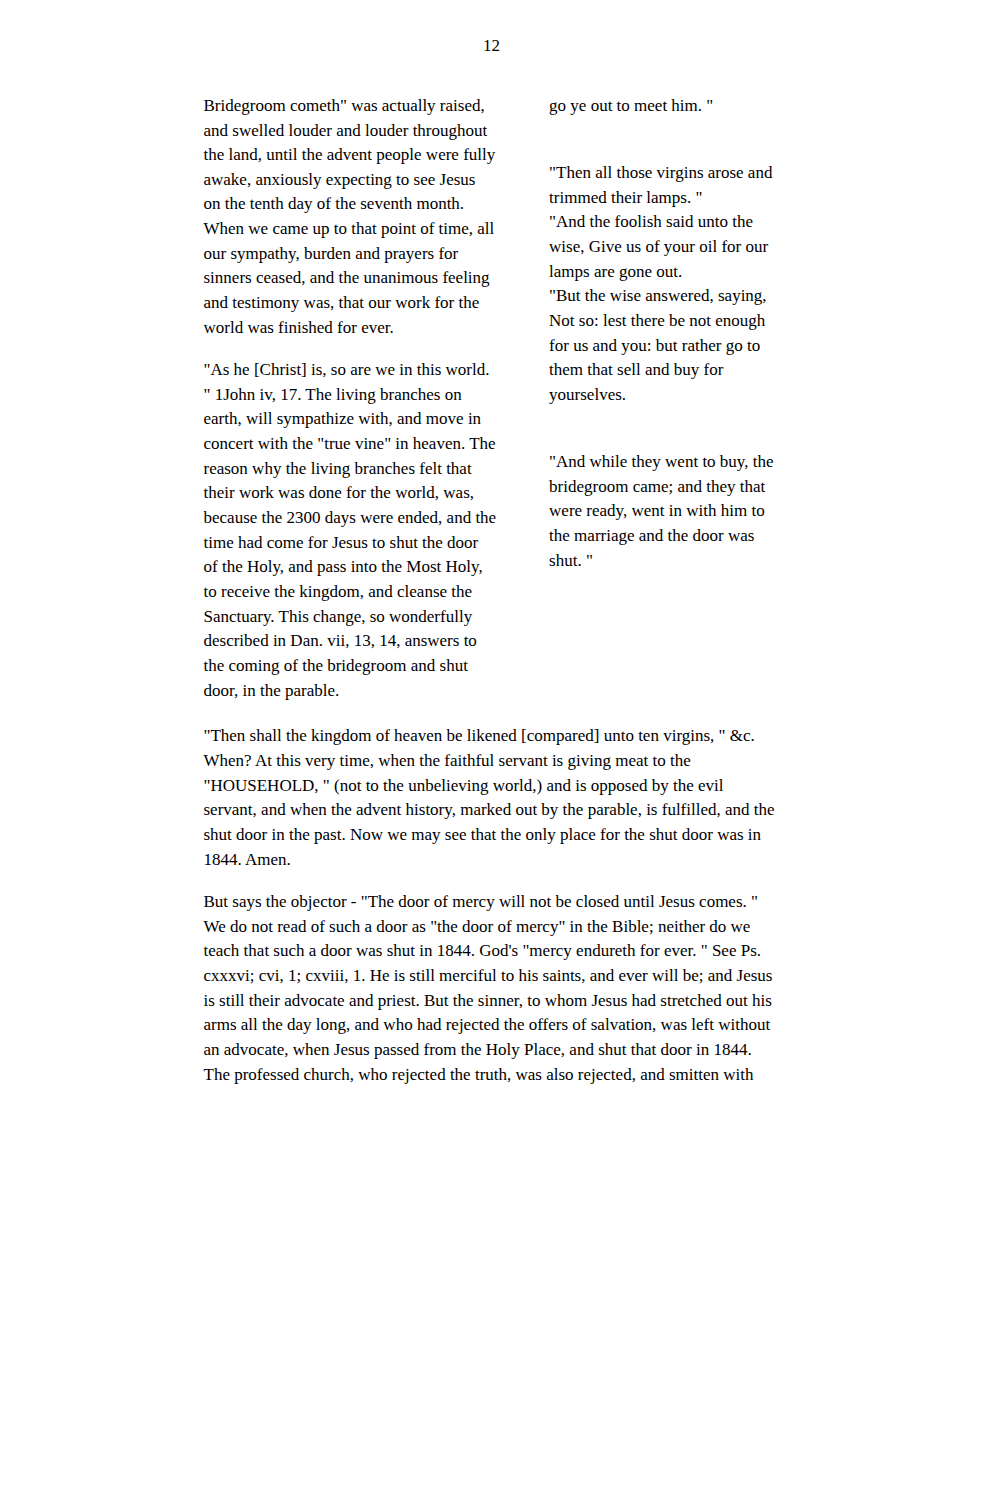12
Bridegroom cometh" was actually raised, and swelled louder and louder throughout the land, until the advent people were fully awake, anxiously expecting to see Jesus on the tenth day of the seventh month. When we came up to that point of time, all our sympathy, burden and prayers for sinners ceased, and the unanimous feeling and testimony was, that our work for the world was finished for ever.
"As he [Christ] is, so are we in this world. " 1John iv, 17. The living branches on earth, will sympathize with, and move in concert with the "true vine" in heaven. The reason why the living branches felt that their work was done for the world, was, because the 2300 days were ended, and the time had come for Jesus to shut the door of the Holy, and pass into the Most Holy, to receive the kingdom, and cleanse the Sanctuary. This change, so wonderfully described in Dan. vii, 13, 14, answers to the coming of the bridegroom and shut door, in the parable.
go ye out to meet him. "
"Then all those virgins arose and trimmed their lamps. "
"And the foolish said unto the wise, Give us of your oil for our lamps are gone out.
"But the wise answered, saying, Not so: lest there be not enough for us and you: but rather go to them that sell and buy for yourselves.
"And while they went to buy, the bridegroom came; and they that were ready, went in with him to the marriage and the door was shut. "
"Then shall the kingdom of heaven be likened [compared] unto ten virgins, " &c. When? At this very time, when the faithful servant is giving meat to the "HOUSEHOLD, " (not to the unbelieving world,) and is opposed by the evil servant, and when the advent history, marked out by the parable, is fulfilled, and the shut door in the past. Now we may see that the only place for the shut door was in 1844. Amen.
But says the objector - "The door of mercy will not be closed until Jesus comes. " We do not read of such a door as "the door of mercy" in the Bible; neither do we teach that such a door was shut in 1844. God's "mercy endureth for ever. " See Ps. cxxxvi; cvi, 1; cxviii, 1. He is still merciful to his saints, and ever will be; and Jesus is still their advocate and priest. But the sinner, to whom Jesus had stretched out his arms all the day long, and who had rejected the offers of salvation, was left without an advocate, when Jesus passed from the Holy Place, and shut that door in 1844. The professed church, who rejected the truth, was also rejected, and smitten with